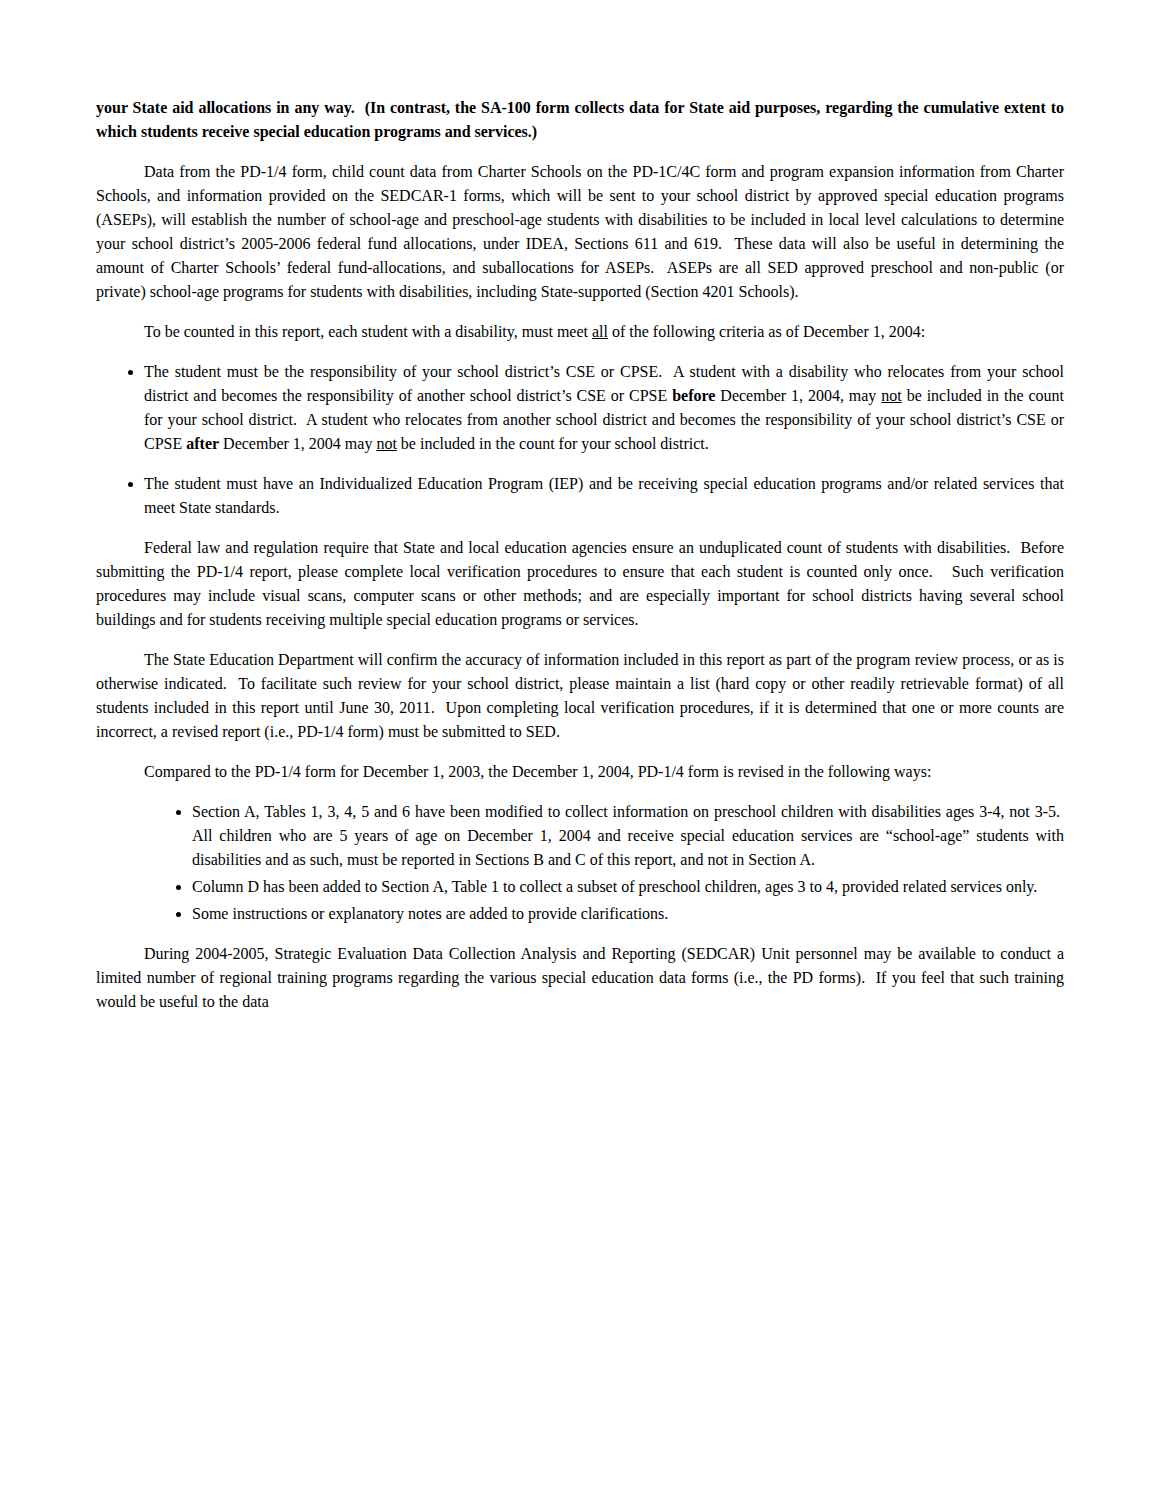your State aid allocations in any way. (In contrast, the SA-100 form collects data for State aid purposes, regarding the cumulative extent to which students receive special education programs and services.)
Data from the PD-1/4 form, child count data from Charter Schools on the PD-1C/4C form and program expansion information from Charter Schools, and information provided on the SEDCAR-1 forms, which will be sent to your school district by approved special education programs (ASEPs), will establish the number of school-age and preschool-age students with disabilities to be included in local level calculations to determine your school district’s 2005-2006 federal fund allocations, under IDEA, Sections 611 and 619. These data will also be useful in determining the amount of Charter Schools’ federal fund-allocations, and suballocations for ASEPs. ASEPs are all SED approved preschool and non-public (or private) school-age programs for students with disabilities, including State-supported (Section 4201 Schools).
To be counted in this report, each student with a disability, must meet all of the following criteria as of December 1, 2004:
The student must be the responsibility of your school district’s CSE or CPSE. A student with a disability who relocates from your school district and becomes the responsibility of another school district’s CSE or CPSE before December 1, 2004, may not be included in the count for your school district. A student who relocates from another school district and becomes the responsibility of your school district’s CSE or CPSE after December 1, 2004 may not be included in the count for your school district.
The student must have an Individualized Education Program (IEP) and be receiving special education programs and/or related services that meet State standards.
Federal law and regulation require that State and local education agencies ensure an unduplicated count of students with disabilities. Before submitting the PD-1/4 report, please complete local verification procedures to ensure that each student is counted only once. Such verification procedures may include visual scans, computer scans or other methods; and are especially important for school districts having several school buildings and for students receiving multiple special education programs or services.
The State Education Department will confirm the accuracy of information included in this report as part of the program review process, or as is otherwise indicated. To facilitate such review for your school district, please maintain a list (hard copy or other readily retrievable format) of all students included in this report until June 30, 2011. Upon completing local verification procedures, if it is determined that one or more counts are incorrect, a revised report (i.e., PD-1/4 form) must be submitted to SED.
Compared to the PD-1/4 form for December 1, 2003, the December 1, 2004, PD-1/4 form is revised in the following ways:
Section A, Tables 1, 3, 4, 5 and 6 have been modified to collect information on preschool children with disabilities ages 3-4, not 3-5. All children who are 5 years of age on December 1, 2004 and receive special education services are “school-age” students with disabilities and as such, must be reported in Sections B and C of this report, and not in Section A.
Column D has been added to Section A, Table 1 to collect a subset of preschool children, ages 3 to 4, provided related services only.
Some instructions or explanatory notes are added to provide clarifications.
During 2004-2005, Strategic Evaluation Data Collection Analysis and Reporting (SEDCAR) Unit personnel may be available to conduct a limited number of regional training programs regarding the various special education data forms (i.e., the PD forms). If you feel that such training would be useful to the data